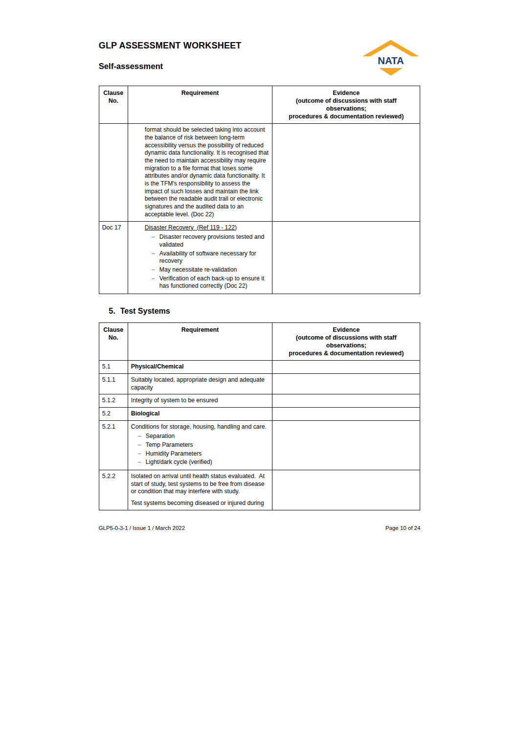GLP ASSESSMENT WORKSHEET
Self-assessment
NATA
| Clause No. | Requirement | Evidence (outcome of discussions with staff observations; procedures & documentation reviewed) |
| --- | --- | --- |
| | format should be selected taking into account the balance of risk between long-term accessibility versus the possibility of reduced dynamic data functionality. It is recognised that the need to maintain accessibility may require migration to a file format that loses some attributes and/or dynamic data functionality. It is the TFM's responsibility to assess the impact of such losses and maintain the link between the readable audit trail or electronic signatures and the audited data to an acceptable level. (Doc 22) | |
| Doc 17 | Disaster Recovery (Ref 119 - 122) Disaster recovery provisions tested and validated Availability of software necessary for recovery May necessitate re-validation Verification of each back-up to ensure it has functioned correctly (Doc 22) | |
5. Test Systems
| Clause No. | Requirement | Evidence (outcome of discussions with staff observations; procedures & documentation reviewed) |
| --- | --- | --- |
| 5.1 | Physical/Chemical | |
| 5.1.1 | Suitably located, appropriate design and adequate capacity | |
| 5.1.2 | Integrity of system to be ensured | |
| 5.2 | Biological | |
| 5.2.1 | Conditions for storage, housing, handling and care. Separation Temp Parameters Humidity Parameters Light/dark cycle (verified) | |
| 5.2.2 | Isolated on arrival until health status evaluated. At start of study, test systems to be free from disease or condition that may interfere with study. Test systems becoming diseased or injured during | |
GLP5-0-3-1 / Issue 1 / March 2022 Page 10 of 24